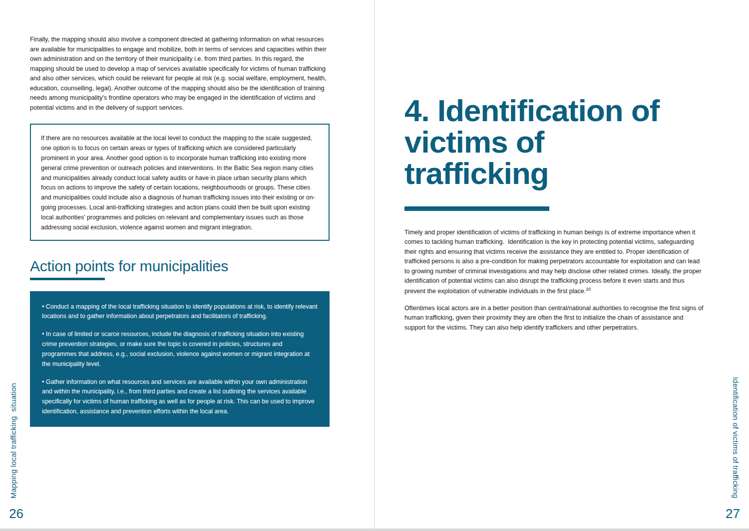Mapping local trafficking situation
26
Finally, the mapping should also involve a component directed at gathering information on what resources are available for municipalities to engage and mobilize, both in terms of services and capacities within their own administration and on the territory of their municipality i.e. from third parties. In this regard, the mapping should be used to develop a map of services available specifically for victims of human trafficking and also other services, which could be relevant for people at risk (e.g. social welfare, employment, health, education, counselling, legal). Another outcome of the mapping should also be the identification of training needs among municipality's frontline operators who may be engaged in the identification of victims and potential victims and in the delivery of support services.
If there are no resources available at the local level to conduct the mapping to the scale suggested, one option is to focus on certain areas or types of trafficking which are considered particularly prominent in your area. Another good option is to incorporate human trafficking into existing more general crime prevention or outreach policies and interventions. In the Baltic Sea region many cities and municipalities already conduct local safety audits or have in place urban security plans which focus on actions to improve the safety of certain locations, neighbourhoods or groups. These cities and municipalities could include also a diagnosis of human trafficking issues into their existing or on-going processes. Local anti-trafficking strategies and action plans could then be built upon existing local authorities' programmes and policies on relevant and complementary issues such as those addressing social exclusion, violence against women and migrant integration.
Action points for municipalities
• Conduct a mapping of the local trafficking situation to identify populations at risk, to identify relevant locations and to gather information about perpetrators and facilitators of trafficking.
• In case of limited or scarce resources, include the diagnosis of trafficking situation into existing crime prevention strategies, or make sure the topic is covered in policies, structures and programmes that address, e.g., social exclusion, violence against women or migrant integration at the municipality level.
• Gather information on what resources and services are available within your own administration and within the municipality, i.e., from third parties and create a list outlining the services available specifically for victims of human trafficking as well as for people at risk. This can be used to improve identification, assistance and prevention efforts within the local area.
Identification of victims of trafficking
27
4. Identification of victims of trafficking
Timely and proper identification of victims of trafficking in human beings is of extreme importance when it comes to tackling human trafficking. Identification is the key in protecting potential victims, safeguarding their rights and ensuring that victims receive the assistance they are entitled to. Proper identification of trafficked persons is also a pre-condition for making perpetrators accountable for exploitation and can lead to growing number of criminal investigations and may help disclose other related crimes. Ideally, the proper identification of potential victims can also disrupt the trafficking process before it even starts and thus prevent the exploitation of vulnerable individuals in the first place.20
Oftentimes local actors are in a better position than central/national authorities to recognise the first signs of human trafficking, given their proximity they are often the first to initialize the chain of assistance and support for the victims. They can also help identify traffickers and other perpetrators.